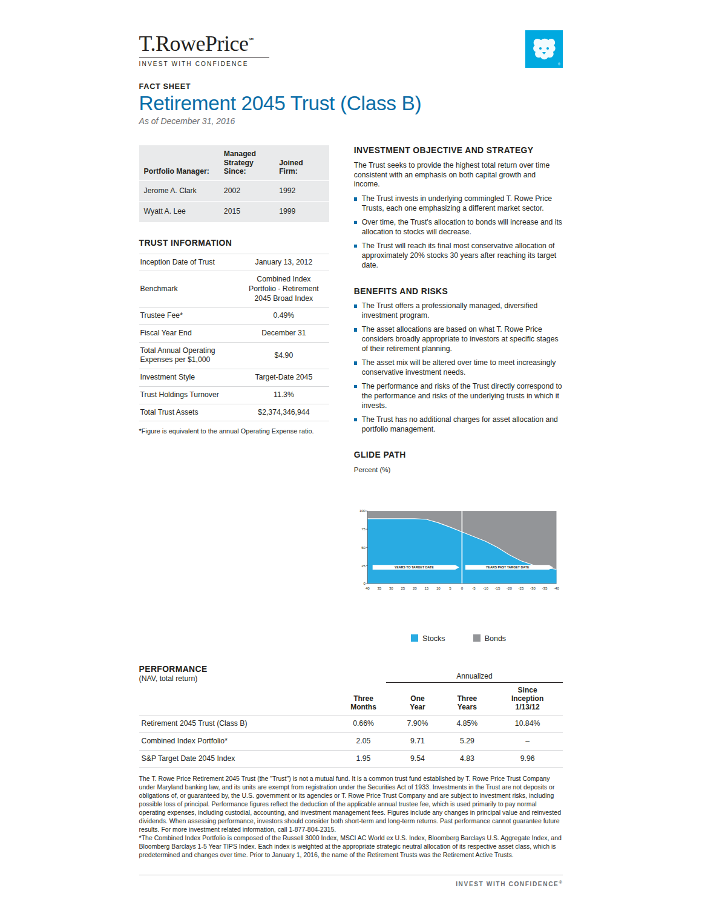T.RowePrice℠
INVEST WITH CONFIDENCE
®
FACT SHEET
Retirement 2045 Trust (Class B)
As of December 31, 2016
| Portfolio Manager: | Managed Strategy Since: | Joined Firm: |
| --- | --- | --- |
| Jerome A. Clark | 2002 | 1992 |
| Wyatt A. Lee | 2015 | 1999 |
Trust Information
| Inception Date of Trust | January 13, 2012 |
| Benchmark | Combined Index Portfolio - Retirement 2045 Broad Index |
| Trustee Fee* | 0.49% |
| Fiscal Year End | December 31 |
| Total Annual Operating Expenses per $1,000 | $4.90 |
| Investment Style | Target-Date 2045 |
| Trust Holdings Turnover | 11.3% |
| Total Trust Assets | $2,374,346,944 |
*Figure is equivalent to the annual Operating Expense ratio.
Investment Objective and Strategy
The Trust seeks to provide the highest total return over time consistent with an emphasis on both capital growth and income.
The Trust invests in underlying commingled T. Rowe Price Trusts, each one emphasizing a different market sector.
Over time, the Trust's allocation to bonds will increase and its allocation to stocks will decrease.
The Trust will reach its final most conservative allocation of approximately 20% stocks 30 years after reaching its target date.
Benefits and Risks
The Trust offers a professionally managed, diversified investment program.
The asset allocations are based on what T. Rowe Price considers broadly appropriate to investors at specific stages of their retirement planning.
The asset mix will be altered over time to meet increasingly conservative investment needs.
The performance and risks of the Trust directly correspond to the performance and risks of the underlying trusts in which it invests.
The Trust has no additional charges for asset allocation and portfolio management.
Glide Path
Percent (%)
100 75 50 25 0 40 35 30 25 20 15 10 5 0 -5 -10 -15 -20 -25 -30 -35 -40 YEARS TO TARGET DATE YEARS PAST TARGET DATE
Stocks
Bonds
Performance
(NAV, total return)
Annualized
| | Three Months | One Year | Three Years | Since Inception 1/13/12 |
| --- | --- | --- | --- | --- |
| Retirement 2045 Trust (Class B) | 0.66% | 7.90% | 4.85% | 10.84% |
| Combined Index Portfolio* | 2.05 | 9.71 | 5.29 | – |
| S&P Target Date 2045 Index | 1.95 | 9.54 | 4.83 | 9.96 |
The T. Rowe Price Retirement 2045 Trust (the "Trust") is not a mutual fund. It is a common trust fund established by T. Rowe Price Trust Company under Maryland banking law, and its units are exempt from registration under the Securities Act of 1933. Investments in the Trust are not deposits or obligations of, or guaranteed by, the U.S. government or its agencies or T. Rowe Price Trust Company and are subject to investment risks, including possible loss of principal. Performance figures reflect the deduction of the applicable annual trustee fee, which is used primarily to pay normal operating expenses, including custodial, accounting, and investment management fees. Figures include any changes in principal value and reinvested dividends. When assessing performance, investors should consider both short-term and long-term returns. Past performance cannot guarantee future results. For more investment related information, call 1-877-804-2315.
*The Combined Index Portfolio is composed of the Russell 3000 Index, MSCI AC World ex U.S. Index, Bloomberg Barclays U.S. Aggregate Index, and Bloomberg Barclays 1-5 Year TIPS Index. Each index is weighted at the appropriate strategic neutral allocation of its respective asset class, which is predetermined and changes over time. Prior to January 1, 2016, the name of the Retirement Trusts was the Retirement Active Trusts.
INVEST WITH CONFIDENCE®